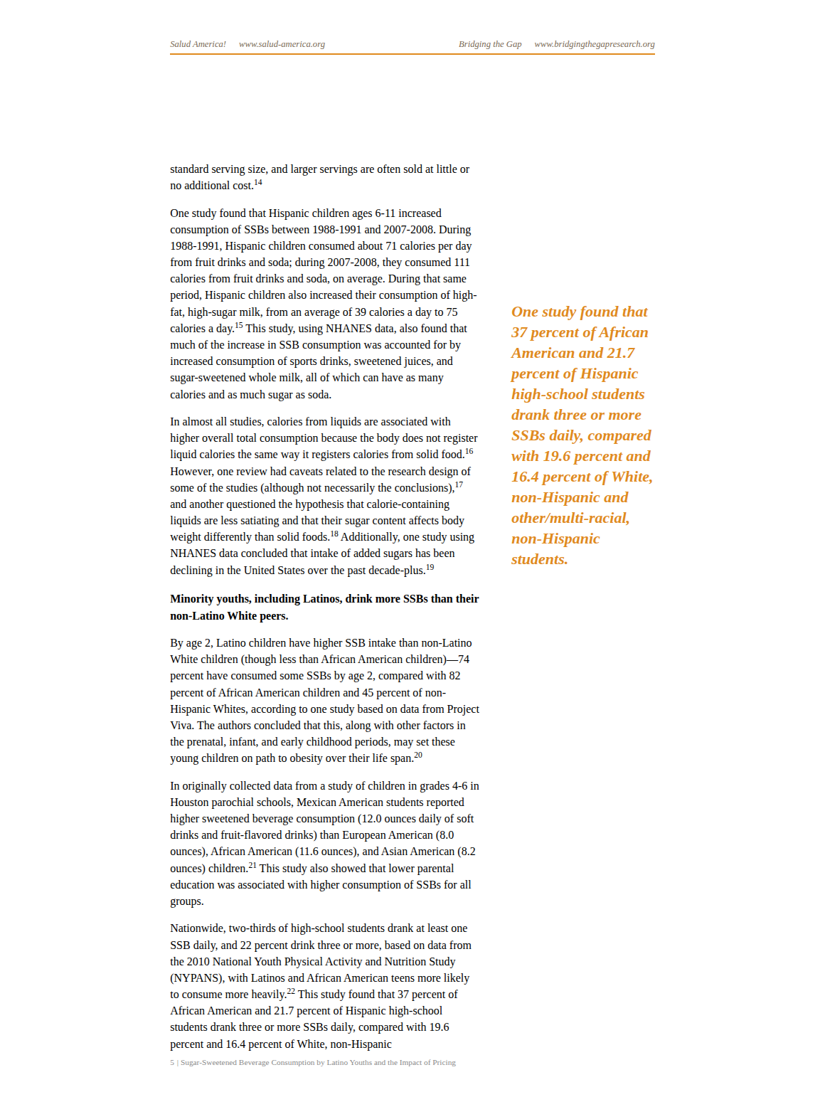Salud America!www.salud-america.org
Bridging the Gap www.bridgingthegapresearch.org
standard serving size, and larger servings are often sold at little or no additional cost.14
One study found that Hispanic children ages 6-11 increased consumption of SSBs between 1988-1991 and 2007-2008. During 1988-1991, Hispanic children consumed about 71 calories per day from fruit drinks and soda; during 2007-2008, they consumed 111 calories from fruit drinks and soda, on average. During that same period, Hispanic children also increased their consumption of high-fat, high-sugar milk, from an average of 39 calories a day to 75 calories a day.15 This study, using NHANES data, also found that much of the increase in SSB consumption was accounted for by increased consumption of sports drinks, sweetened juices, and sugar-sweetened whole milk, all of which can have as many calories and as much sugar as soda.
In almost all studies, calories from liquids are associated with higher overall total consumption because the body does not register liquid calories the same way it registers calories from solid food.16 However, one review had caveats related to the research design of some of the studies (although not necessarily the conclusions),17 and another questioned the hypothesis that calorie-containing liquids are less satiating and that their sugar content affects body weight differently than solid foods.18 Additionally, one study using NHANES data concluded that intake of added sugars has been declining in the United States over the past decade-plus.19
Minority youths, including Latinos, drink more SSBs than their non-Latino White peers.
By age 2, Latino children have higher SSB intake than non-Latino White children (though less than African American children)—74 percent have consumed some SSBs by age 2, compared with 82 percent of African American children and 45 percent of non-Hispanic Whites, according to one study based on data from Project Viva. The authors concluded that this, along with other factors in the prenatal, infant, and early childhood periods, may set these young children on path to obesity over their life span.20
In originally collected data from a study of children in grades 4-6 in Houston parochial schools, Mexican American students reported higher sweetened beverage consumption (12.0 ounces daily of soft drinks and fruit-flavored drinks) than European American (8.0 ounces), African American (11.6 ounces), and Asian American (8.2 ounces) children.21 This study also showed that lower parental education was associated with higher consumption of SSBs for all groups.
Nationwide, two-thirds of high-school students drank at least one SSB daily, and 22 percent drink three or more, based on data from the 2010 National Youth Physical Activity and Nutrition Study (NYPANS), with Latinos and African American teens more likely to consume more heavily.22 This study found that 37 percent of African American and 21.7 percent of Hispanic high-school students drank three or more SSBs daily, compared with 19.6 percent and 16.4 percent of White, non-Hispanic
One study found that 37 percent of African American and 21.7 percent of Hispanic high-school students drank three or more SSBs daily, compared with 19.6 percent and 16.4 percent of White, non-Hispanic and other/multi-racial, non-Hispanic students.
5| Sugar-Sweetened Beverage Consumption by Latino Youths and the Impact of Pricing